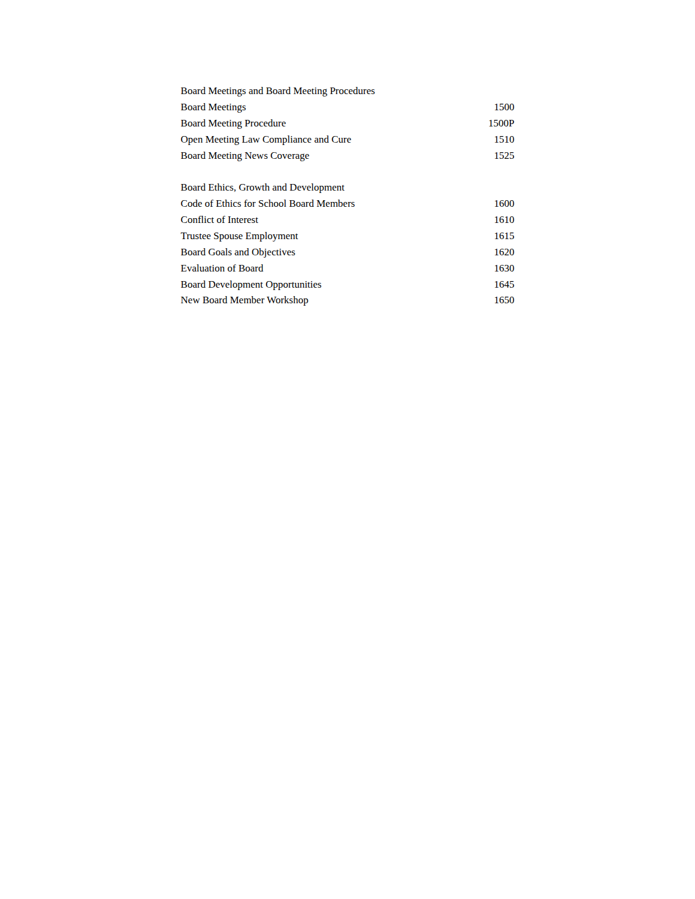| Board Meetings and Board Meeting Procedures | |
| Board Meetings | 1500 |
| Board Meeting Procedure | 1500P |
| Open Meeting Law Compliance and Cure | 1510 |
| Board Meeting News Coverage | 1525 |
| Board Ethics, Growth and Development | |
| Code of Ethics for School Board Members | 1600 |
| Conflict of Interest | 1610 |
| Trustee Spouse Employment | 1615 |
| Board Goals and Objectives | 1620 |
| Evaluation of Board | 1630 |
| Board Development Opportunities | 1645 |
| New Board Member Workshop | 1650 |